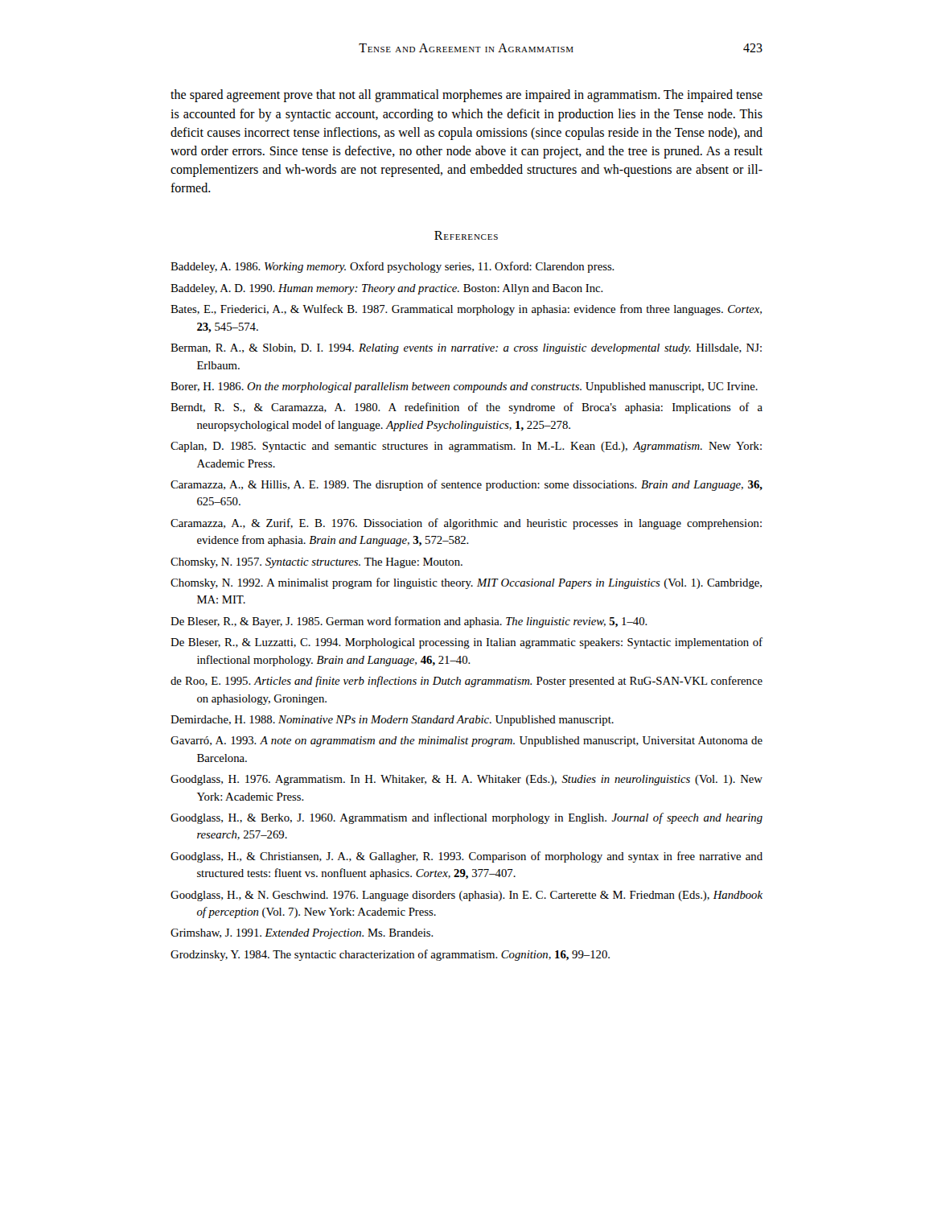Tense and Agreement in Agrammatism 423
the spared agreement prove that not all grammatical morphemes are impaired in agrammatism. The impaired tense is accounted for by a syntactic account, according to which the deficit in production lies in the Tense node. This deficit causes incorrect tense inflections, as well as copula omissions (since copulas reside in the Tense node), and word order errors. Since tense is defective, no other node above it can project, and the tree is pruned. As a result complementizers and wh-words are not represented, and embedded structures and wh-questions are absent or ill-formed.
References
Baddeley, A. 1986. Working memory. Oxford psychology series, 11. Oxford: Clarendon press.
Baddeley, A. D. 1990. Human memory: Theory and practice. Boston: Allyn and Bacon Inc.
Bates, E., Friederici, A., & Wulfeck B. 1987. Grammatical morphology in aphasia: evidence from three languages. Cortex, 23, 545–574.
Berman, R. A., & Slobin, D. I. 1994. Relating events in narrative: a cross linguistic developmental study. Hillsdale, NJ: Erlbaum.
Borer, H. 1986. On the morphological parallelism between compounds and constructs. Unpublished manuscript, UC Irvine.
Berndt, R. S., & Caramazza, A. 1980. A redefinition of the syndrome of Broca's aphasia: Implications of a neuropsychological model of language. Applied Psycholinguistics, 1, 225–278.
Caplan, D. 1985. Syntactic and semantic structures in agrammatism. In M.-L. Kean (Ed.), Agrammatism. New York: Academic Press.
Caramazza, A., & Hillis, A. E. 1989. The disruption of sentence production: some dissociations. Brain and Language, 36, 625–650.
Caramazza, A., & Zurif, E. B. 1976. Dissociation of algorithmic and heuristic processes in language comprehension: evidence from aphasia. Brain and Language, 3, 572–582.
Chomsky, N. 1957. Syntactic structures. The Hague: Mouton.
Chomsky, N. 1992. A minimalist program for linguistic theory. MIT Occasional Papers in Linguistics (Vol. 1). Cambridge, MA: MIT.
De Bleser, R., & Bayer, J. 1985. German word formation and aphasia. The linguistic review, 5, 1–40.
De Bleser, R., & Luzzatti, C. 1994. Morphological processing in Italian agrammatic speakers: Syntactic implementation of inflectional morphology. Brain and Language, 46, 21–40.
de Roo, E. 1995. Articles and finite verb inflections in Dutch agrammatism. Poster presented at RuG-SAN-VKL conference on aphasiology, Groningen.
Demirdache, H. 1988. Nominative NPs in Modern Standard Arabic. Unpublished manuscript.
Gavarró, A. 1993. A note on agrammatism and the minimalist program. Unpublished manuscript, Universitat Autonoma de Barcelona.
Goodglass, H. 1976. Agrammatism. In H. Whitaker, & H. A. Whitaker (Eds.), Studies in neurolinguistics (Vol. 1). New York: Academic Press.
Goodglass, H., & Berko, J. 1960. Agrammatism and inflectional morphology in English. Journal of speech and hearing research, 257–269.
Goodglass, H., & Christiansen, J. A., & Gallagher, R. 1993. Comparison of morphology and syntax in free narrative and structured tests: fluent vs. nonfluent aphasics. Cortex, 29, 377–407.
Goodglass, H., & N. Geschwind. 1976. Language disorders (aphasia). In E. C. Carterette & M. Friedman (Eds.), Handbook of perception (Vol. 7). New York: Academic Press.
Grimshaw, J. 1991. Extended Projection. Ms. Brandeis.
Grodzinsky, Y. 1984. The syntactic characterization of agrammatism. Cognition, 16, 99–120.